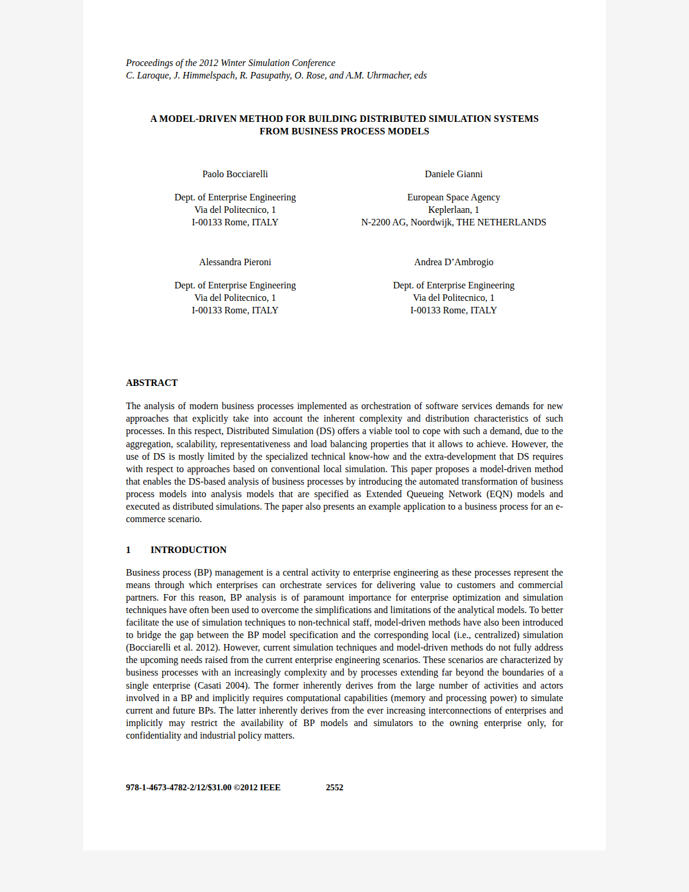Proceedings of the 2012 Winter Simulation Conference
C. Laroque, J. Himmelspach, R. Pasupathy, O. Rose, and A.M. Uhrmacher, eds
A Model-Driven Method for Building Distributed Simulation Systems
from Business Process Models
| Paolo Bocciarelli | Daniele Gianni |
| Dept. of Enterprise Engineering Via del Politecnico, 1 I-00133 Rome, ITALY | European Space Agency Keplerlaan, 1 N-2200 AG, Noordwijk, THE NETHERLANDS |
| Alessandra Pieroni | Andrea D’Ambrogio |
| Dept. of Enterprise Engineering Via del Politecnico, 1 I-00133 Rome, ITALY | Dept. of Enterprise Engineering Via del Politecnico, 1 I-00133 Rome, ITALY |
Abstract
The analysis of modern business processes implemented as orchestration of software services demands for new approaches that explicitly take into account the inherent complexity and distribution characteristics of such processes. In this respect, Distributed Simulation (DS) offers a viable tool to cope with such a demand, due to the aggregation, scalability, representativeness and load balancing properties that it allows to achieve. However, the use of DS is mostly limited by the specialized technical know-how and the extra-development that DS requires with respect to approaches based on conventional local simulation. This paper proposes a model-driven method that enables the DS-based analysis of business processes by introducing the automated transformation of business process models into analysis models that are specified as Extended Queueing Network (EQN) models and executed as distributed simulations. The paper also presents an example application to a business process for an e-commerce scenario.
1 Introduction
Business process (BP) management is a central activity to enterprise engineering as these processes represent the means through which enterprises can orchestrate services for delivering value to customers and commercial partners. For this reason, BP analysis is of paramount importance for enterprise optimization and simulation techniques have often been used to overcome the simplifications and limitations of the analytical models. To better facilitate the use of simulation techniques to non-technical staff, model-driven methods have also been introduced to bridge the gap between the BP model specification and the corresponding local (i.e., centralized) simulation (Bocciarelli et al. 2012). However, current simulation techniques and model-driven methods do not fully address the upcoming needs raised from the current enterprise engineering scenarios. These scenarios are characterized by business processes with an increasingly complexity and by processes extending far beyond the boundaries of a single enterprise (Casati 2004). The former inherently derives from the large number of activities and actors involved in a BP and implicitly requires computational capabilities (memory and processing power) to simulate current and future BPs. The latter inherently derives from the ever increasing interconnections of enterprises and implicitly may restrict the availability of BP models and simulators to the owning enterprise only, for confidentiality and industrial policy matters.
978-1-4673-4782-2/12/$31.00 ©2012 IEEE2552